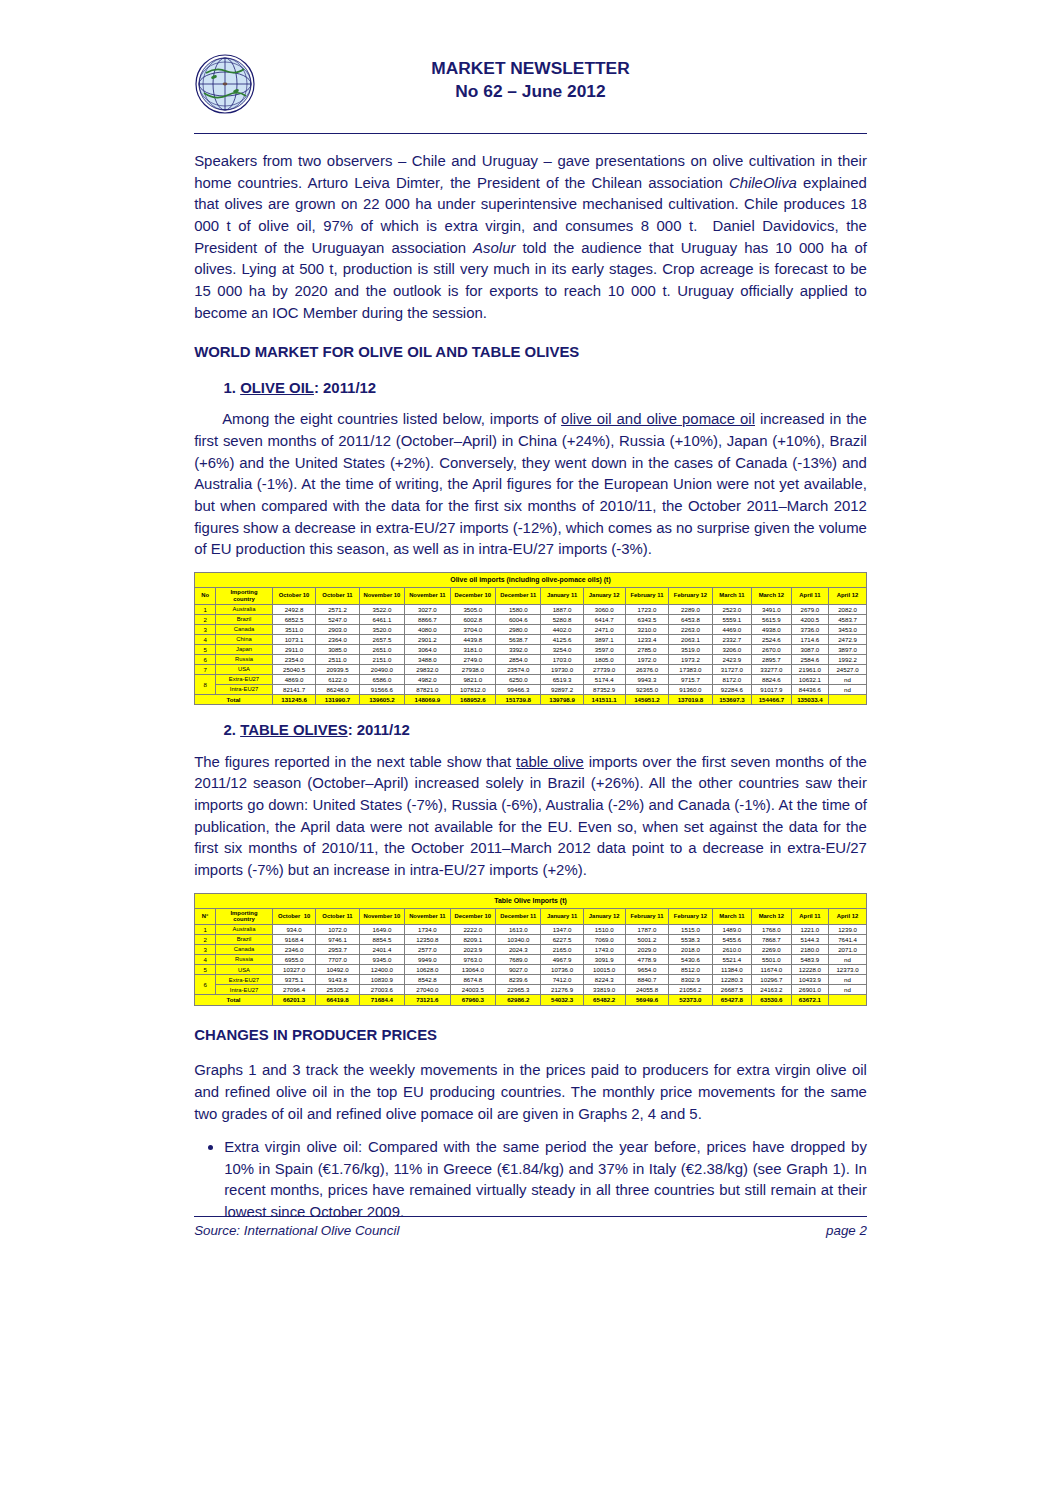MARKET NEWSLETTER
No 62 – June 2012
Speakers from two observers – Chile and Uruguay – gave presentations on olive cultivation in their home countries. Arturo Leiva Dimter, the President of the Chilean association ChileOliva explained that olives are grown on 22 000 ha under superintensive mechanised cultivation. Chile produces 18 000 t of olive oil, 97% of which is extra virgin, and consumes 8 000 t. Daniel Davidovics, the President of the Uruguayan association Asolur told the audience that Uruguay has 10 000 ha of olives. Lying at 500 t, production is still very much in its early stages. Crop acreage is forecast to be 15 000 ha by 2020 and the outlook is for exports to reach 10 000 t. Uruguay officially applied to become an IOC Member during the session.
WORLD MARKET FOR OLIVE OIL AND TABLE OLIVES
OLIVE OIL: 2011/12
Among the eight countries listed below, imports of olive oil and olive pomace oil increased in the first seven months of 2011/12 (October–April) in China (+24%), Russia (+10%), Japan (+10%), Brazil (+6%) and the United States (+2%). Conversely, they went down in the cases of Canada (-13%) and Australia (-1%). At the time of writing, the April figures for the European Union were not yet available, but when compared with the data for the first six months of 2010/11, the October 2011–March 2012 figures show a decrease in extra-EU/27 imports (-12%), which comes as no surprise given the volume of EU production this season, as well as in intra-EU/27 imports (-3%).
Olive oil imports (including olive-pomace oils) (t)
| No | Importing country | October 10 | October 11 | November 10 | November 11 | December 10 | December 11 | January 11 | January 12 | February 11 | February 12 | March 11 | March 12 | April 11 | April 12 |
| --- | --- | --- | --- | --- | --- | --- | --- | --- | --- | --- | --- | --- | --- | --- | --- |
| 1 | Australia | 2492.8 | 2571.2 | 3522.0 | 3027.0 | 3505.0 | 1580.0 | 1887.0 | 3060.0 | 1723.0 | 2289.0 | 2523.0 | 3491.0 | 2679.0 | 2082.0 |
| 2 | Brazil | 6852.5 | 5247.0 | 6461.1 | 8866.7 | 6002.8 | 6004.6 | 5280.8 | 6414.7 | 6343.5 | 6453.8 | 5559.1 | 5615.9 | 4200.5 | 4583.7 |
| 3 | Canada | 3511.0 | 2903.0 | 3520.0 | 4080.0 | 3704.0 | 2980.0 | 4402.0 | 2471.0 | 3210.0 | 2263.0 | 4469.0 | 4938.0 | 3736.0 | 3453.0 |
| 4 | China | 1073.1 | 2364.0 | 2657.5 | 2901.2 | 4439.8 | 5638.7 | 4125.6 | 3897.1 | 1233.4 | 2063.1 | 2332.7 | 2524.6 | 1714.6 | 2472.9 |
| 5 | Japan | 2911.0 | 3085.0 | 2651.0 | 3064.0 | 3181.0 | 3392.0 | 3254.0 | 3597.0 | 2785.0 | 3519.0 | 3206.0 | 2670.0 | 3087.0 | 3897.0 |
| 6 | Russia | 2354.0 | 2511.0 | 2151.0 | 3488.0 | 2749.0 | 2854.0 | 1703.0 | 1805.0 | 1972.0 | 1973.2 | 2423.9 | 2895.7 | 2584.6 | 1992.2 |
| 7 | USA | 25040.5 | 20939.5 | 20490.0 | 29832.0 | 27938.0 | 23574.0 | 19730.0 | 27739.0 | 26376.0 | 17383.0 | 31727.0 | 33277.0 | 21961.0 | 24527.0 |
| 8 | Extra-EU27 | 4869.0 | 6122.0 | 6586.0 | 4982.0 | 9821.0 | 6250.0 | 6519.3 | 5174.4 | 9943.3 | 9715.7 | 8172.0 | 8824.6 | 10632.1 | nd |
| Intra-EU27 | 82141.7 | 86248.0 | 91566.6 | 87821.0 | 107812.0 | 99466.3 | 92897.2 | 87352.9 | 92365.0 | 91360.0 | 92284.6 | 91017.9 | 84436.6 | nd |
| Total | 131245.6 | 131990.7 | 139605.2 | 148069.9 | 168952.6 | 151739.8 | 139798.9 | 141511.1 | 145951.2 | 137019.8 | 153697.3 | 154466.7 | 135033.4 | |
TABLE OLIVES: 2011/12
The figures reported in the next table show that table olive imports over the first seven months of the 2011/12 season (October–April) increased solely in Brazil (+26%). All the other countries saw their imports go down: United States (-7%), Russia (-6%), Australia (-2%) and Canada (-1%). At the time of publication, the April data were not available for the EU. Even so, when set against the data for the first six months of 2010/11, the October 2011–March 2012 data point to a decrease in extra-EU/27 imports (-7%) but an increase in intra-EU/27 imports (+2%).
Table Olive Imports (t)
| N° | Importing country | October 10 | October 11 | November 10 | November 11 | December 10 | December 11 | January 11 | January 12 | February 11 | February 12 | March 11 | March 12 | April 11 | April 12 |
| --- | --- | --- | --- | --- | --- | --- | --- | --- | --- | --- | --- | --- | --- | --- | --- |
| 1 | Australia | 934.0 | 1072.0 | 1649.0 | 1734.0 | 2222.0 | 1613.0 | 1347.0 | 1510.0 | 1787.0 | 1515.0 | 1489.0 | 1768.0 | 1221.0 | 1239.0 |
| 2 | Brazil | 9168.4 | 9746.1 | 8854.5 | 12350.8 | 8209.1 | 10340.0 | 6227.5 | 7069.0 | 5001.2 | 5538.3 | 5455.6 | 7868.7 | 5144.3 | 7641.4 |
| 3 | Canada | 2346.0 | 2953.7 | 2401.4 | 2577.0 | 2023.9 | 2024.3 | 2165.0 | 1743.0 | 2029.0 | 2018.0 | 2610.0 | 2269.0 | 2180.0 | 2071.0 |
| 4 | Russia | 6955.0 | 7707.0 | 9345.0 | 9949.0 | 9763.0 | 7689.0 | 4967.9 | 3091.9 | 4778.9 | 5430.6 | 5521.4 | 5501.0 | 5483.9 | nd |
| 5 | USA | 10327.0 | 10492.0 | 12400.0 | 10628.0 | 13064.0 | 9027.0 | 10736.0 | 10015.0 | 9654.0 | 8512.0 | 11384.0 | 11674.0 | 12228.0 | 12373.0 |
| 6 | Extra-EU27 | 9375.1 | 9143.8 | 10830.9 | 8542.8 | 8674.8 | 8239.6 | 7412.0 | 8224.3 | 8840.7 | 8302.9 | 12280.3 | 10296.7 | 10433.9 | nd |
| Intra-EU27 | 27096.4 | 25305.2 | 27003.6 | 27040.0 | 24003.5 | 22965.3 | 21276.9 | 33819.0 | 24055.8 | 21056.2 | 26687.5 | 24163.2 | 26901.0 | nd |
| Total | 66201.3 | 66419.8 | 71684.4 | 73121.6 | 67960.3 | 62986.2 | 54032.3 | 65482.2 | 56949.6 | 52373.0 | 65427.8 | 63530.6 | 63672.1 | |
CHANGES IN PRODUCER PRICES
Graphs 1 and 3 track the weekly movements in the prices paid to producers for extra virgin olive oil and refined olive oil in the top EU producing countries. The monthly price movements for the same two grades of oil and refined olive pomace oil are given in Graphs 2, 4 and 5.
Extra virgin olive oil: Compared with the same period the year before, prices have dropped by 10% in Spain (€1.76/kg), 11% in Greece (€1.84/kg) and 37% in Italy (€2.38/kg) (see Graph 1). In recent months, prices have remained virtually steady in all three countries but still remain at their lowest since October 2009.
Source: International Olive Council page 2